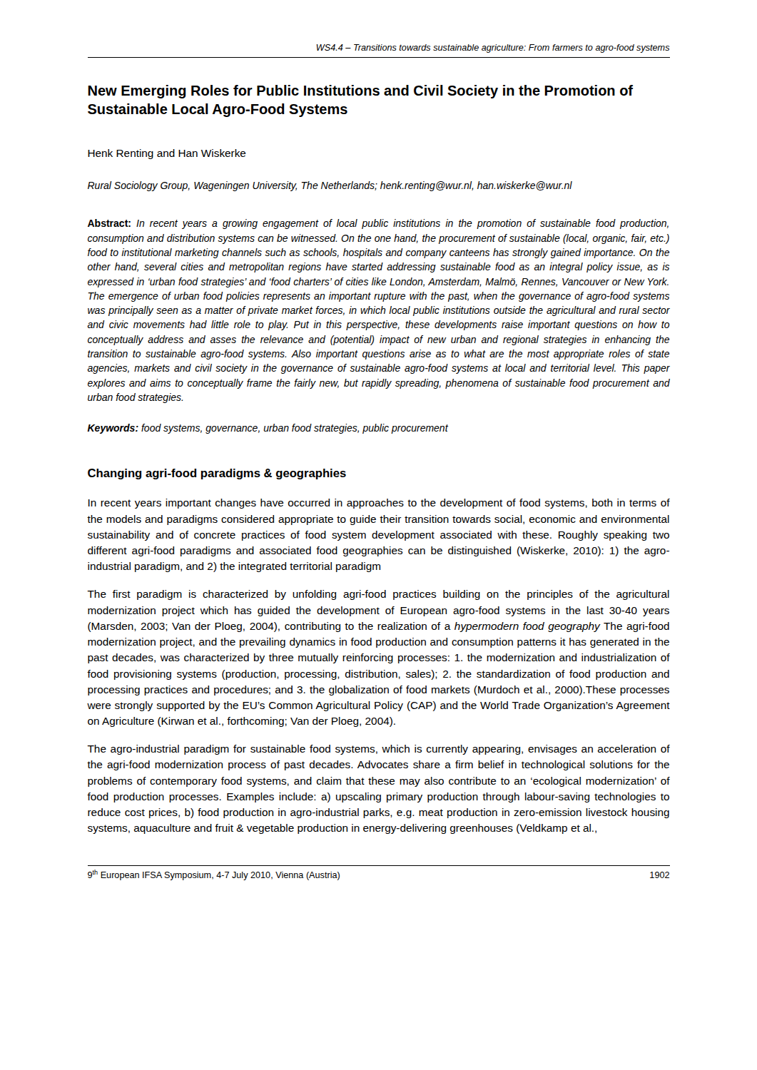WS4.4 – Transitions towards sustainable agriculture: From farmers to agro-food systems
New Emerging Roles for Public Institutions and Civil Society in the Promotion of Sustainable Local Agro-Food Systems
Henk Renting and Han Wiskerke
Rural Sociology Group, Wageningen University, The Netherlands; henk.renting@wur.nl, han.wiskerke@wur.nl
Abstract: In recent years a growing engagement of local public institutions in the promotion of sustainable food production, consumption and distribution systems can be witnessed. On the one hand, the procurement of sustainable (local, organic, fair, etc.) food to institutional marketing channels such as schools, hospitals and company canteens has strongly gained importance. On the other hand, several cities and metropolitan regions have started addressing sustainable food as an integral policy issue, as is expressed in ‘urban food strategies’ and ‘food charters’ of cities like London, Amsterdam, Malmö, Rennes, Vancouver or New York. The emergence of urban food policies represents an important rupture with the past, when the governance of agro-food systems was principally seen as a matter of private market forces, in which local public institutions outside the agricultural and rural sector and civic movements had little role to play. Put in this perspective, these developments raise important questions on how to conceptually address and asses the relevance and (potential) impact of new urban and regional strategies in enhancing the transition to sustainable agro-food systems. Also important questions arise as to what are the most appropriate roles of state agencies, markets and civil society in the governance of sustainable agro-food systems at local and territorial level. This paper explores and aims to conceptually frame the fairly new, but rapidly spreading, phenomena of sustainable food procurement and urban food strategies.
Keywords: food systems, governance, urban food strategies, public procurement
Changing agri-food paradigms & geographies
In recent years important changes have occurred in approaches to the development of food systems, both in terms of the models and paradigms considered appropriate to guide their transition towards social, economic and environmental sustainability and of concrete practices of food system development associated with these. Roughly speaking two different agri-food paradigms and associated food geographies can be distinguished (Wiskerke, 2010): 1) the agro-industrial paradigm, and 2) the integrated territorial paradigm
The first paradigm is characterized by unfolding agri-food practices building on the principles of the agricultural modernization project which has guided the development of European agro-food systems in the last 30-40 years (Marsden, 2003; Van der Ploeg, 2004), contributing to the realization of a hypermodern food geography The agri-food modernization project, and the prevailing dynamics in food production and consumption patterns it has generated in the past decades, was characterized by three mutually reinforcing processes: 1. the modernization and industrialization of food provisioning systems (production, processing, distribution, sales); 2. the standardization of food production and processing practices and procedures; and 3. the globalization of food markets (Murdoch et al., 2000).These processes were strongly supported by the EU’s Common Agricultural Policy (CAP) and the World Trade Organization’s Agreement on Agriculture (Kirwan et al., forthcoming; Van der Ploeg, 2004).
The agro-industrial paradigm for sustainable food systems, which is currently appearing, envisages an acceleration of the agri-food modernization process of past decades. Advocates share a firm belief in technological solutions for the problems of contemporary food systems, and claim that these may also contribute to an ‘ecological modernization’ of food production processes. Examples include: a) upscaling primary production through labour-saving technologies to reduce cost prices, b) food production in agro-industrial parks, e.g. meat production in zero-emission livestock housing systems, aquaculture and fruit & vegetable production in energy-delivering greenhouses (Veldkamp et al.,
9th European IFSA Symposium, 4-7 July 2010, Vienna (Austria) 1902